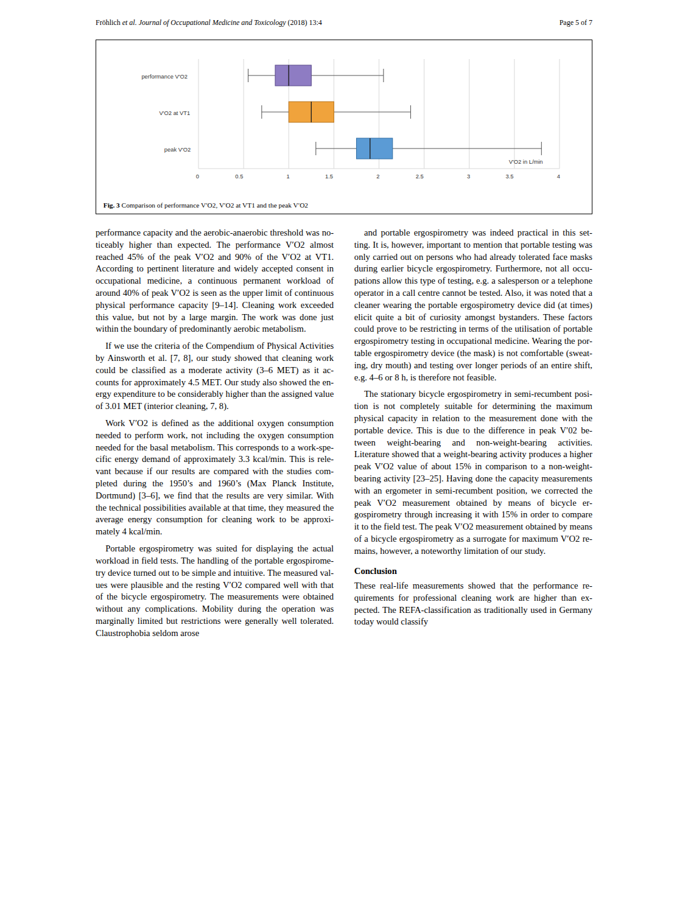Fröhlich et al. Journal of Occupational Medicine and Toxicology (2018) 13:4
Page 5 of 7
performance V'O2 V'O2 at VT1 peak V'O2 V'O2 in L/min 0 0.5 1 1.5 2 2.5 3 3.5 4
Fig. 3 Comparison of performance V′O2, V′O2 at VT1 and the peak V′O2
performance capacity and the aerobic-anaerobic threshold was noticeably higher than expected. The performance V′O2 almost reached 45% of the peak V′O2 and 90% of the V′O2 at VT1. According to pertinent literature and widely accepted consent in occupational medicine, a continuous permanent workload of around 40% of peak V′O2 is seen as the upper limit of continuous physical performance capacity [9–14]. Cleaning work exceeded this value, but not by a large margin. The work was done just within the boundary of predominantly aerobic metabolism.
If we use the criteria of the Compendium of Physical Activities by Ainsworth et al. [7, 8], our study showed that cleaning work could be classified as a moderate activity (3–6 MET) as it accounts for approximately 4.5 MET. Our study also showed the energy expenditure to be considerably higher than the assigned value of 3.01 MET (interior cleaning, 7, 8).
Work V′O2 is defined as the additional oxygen consumption needed to perform work, not including the oxygen consumption needed for the basal metabolism. This corresponds to a work-specific energy demand of approximately 3.3 kcal/min. This is relevant because if our results are compared with the studies completed during the 1950’s and 1960’s (Max Planck Institute, Dortmund) [3–6], we find that the results are very similar. With the technical possibilities available at that time, they measured the average energy consumption for cleaning work to be approximately 4 kcal/min.
Portable ergospirometry was suited for displaying the actual workload in field tests. The handling of the portable ergospirometry device turned out to be simple and intuitive. The measured values were plausible and the resting V′O2 compared well with that of the bicycle ergospirometry. The measurements were obtained without any complications. Mobility during the operation was marginally limited but restrictions were generally well tolerated. Claustrophobia seldom arose
and portable ergospirometry was indeed practical in this setting. It is, however, important to mention that portable testing was only carried out on persons who had already tolerated face masks during earlier bicycle ergospirometry. Furthermore, not all occupations allow this type of testing, e.g. a salesperson or a telephone operator in a call centre cannot be tested. Also, it was noted that a cleaner wearing the portable ergospirometry device did (at times) elicit quite a bit of curiosity amongst bystanders. These factors could prove to be restricting in terms of the utilisation of portable ergospirometry testing in occupational medicine. Wearing the portable ergospirometry device (the mask) is not comfortable (sweating, dry mouth) and testing over longer periods of an entire shift, e.g. 4–6 or 8 h, is therefore not feasible.
The stationary bicycle ergospirometry in semi-recumbent position is not completely suitable for determining the maximum physical capacity in relation to the measurement done with the portable device. This is due to the difference in peak V′02 between weight-bearing and non-weight-bearing activities. Literature showed that a weight-bearing activity produces a higher peak V′O2 value of about 15% in comparison to a non-weight-bearing activity [23–25]. Having done the capacity measurements with an ergometer in semi-recumbent position, we corrected the peak V′O2 measurement obtained by means of bicycle ergospirometry through increasing it with 15% in order to compare it to the field test. The peak V′O2 measurement obtained by means of a bicycle ergospirometry as a surrogate for maximum V′O2 remains, however, a noteworthy limitation of our study.
Conclusion
These real-life measurements showed that the performance requirements for professional cleaning work are higher than expected. The REFA-classification as traditionally used in Germany today would classify